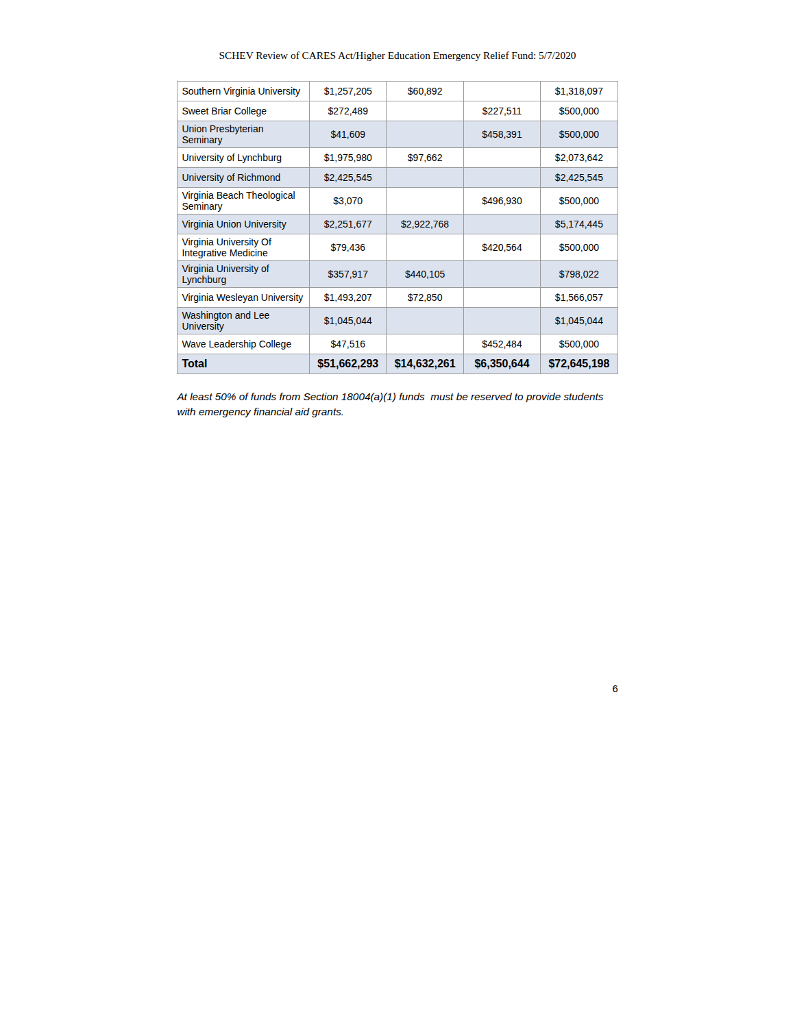SCHEV Review of CARES Act/Higher Education Emergency Relief Fund: 5/7/2020
| Southern Virginia University | $1,257,205 | $60,892 | | $1,318,097 |
| Sweet Briar College | $272,489 | | $227,511 | $500,000 |
| Union Presbyterian Seminary | $41,609 | | $458,391 | $500,000 |
| University of Lynchburg | $1,975,980 | $97,662 | | $2,073,642 |
| University of Richmond | $2,425,545 | | | $2,425,545 |
| Virginia Beach Theological Seminary | $3,070 | | $496,930 | $500,000 |
| Virginia Union University | $2,251,677 | $2,922,768 | | $5,174,445 |
| Virginia University Of Integrative Medicine | $79,436 | | $420,564 | $500,000 |
| Virginia University of Lynchburg | $357,917 | $440,105 | | $798,022 |
| Virginia Wesleyan University | $1,493,207 | $72,850 | | $1,566,057 |
| Washington and Lee University | $1,045,044 | | | $1,045,044 |
| Wave Leadership College | $47,516 | | $452,484 | $500,000 |
| Total | $51,662,293 | $14,632,261 | $6,350,644 | $72,645,198 |
At least 50% of funds from Section 18004(a)(1) funds must be reserved to provide students with emergency financial aid grants.
6